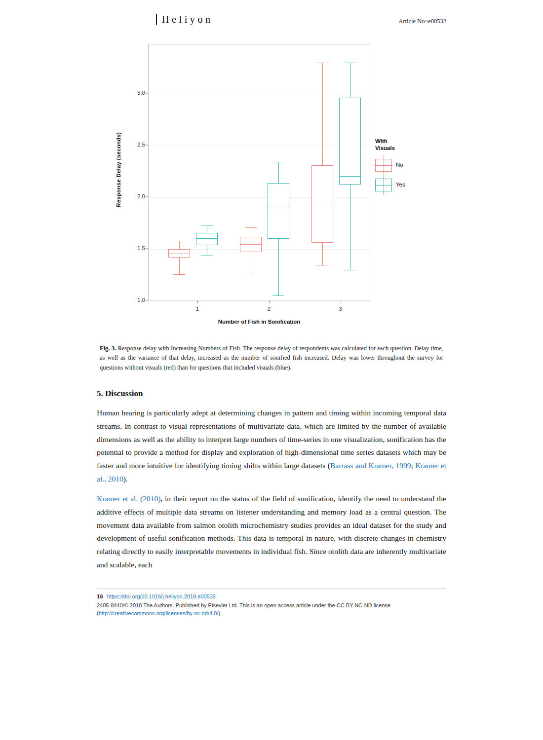Heliyon
Article No~e00532
Response Delay (seconds)
3.0
2.5
2.0
1.5
1.0
1
2
3
Number of Fish in Sonification
With
Visuals
No
Yes
Fig. 3. Response delay with Increasing Numbers of Fish. The response delay of respondents was calculated for each question. Delay time, as well as the variance of that delay, increased as the number of sonified fish increased. Delay was lower throughout the survey for questions without visuals (red) than for questions that included visuals (blue).
5. Discussion
Human hearing is particularly adept at determining changes in pattern and timing within incoming temporal data streams. In contrast to visual representations of multivariate data, which are limited by the number of available dimensions as well as the ability to interpret large numbers of time-series in one visualization, sonification has the potential to provide a method for display and exploration of high-dimensional time series datasets which may be faster and more intuitive for identifying timing shifts within large datasets (Barrass and Kramer, 1999; Kramer et al., 2010).
Kramer et al. (2010), in their report on the status of the field of sonification, identify the need to understand the additive effects of multiple data streams on listener understanding and memory load as a central question. The movement data available from salmon otolith microchemistry studies provides an ideal dataset for the study and development of useful sonification methods. This data is temporal in nature, with discrete changes in chemistry relating directly to easily interpretable movements in individual fish. Since otolith data are inherently multivariate and scalable, each
16 https://doi.org/10.1016/j.heliyon.2018.e00532
2405-8440/© 2018 The Authors. Published by Elsevier Ltd. This is an open access article under the CC BY-NC-ND license
(http://creativecommons.org/licenses/by-nc-nd/4.0/).